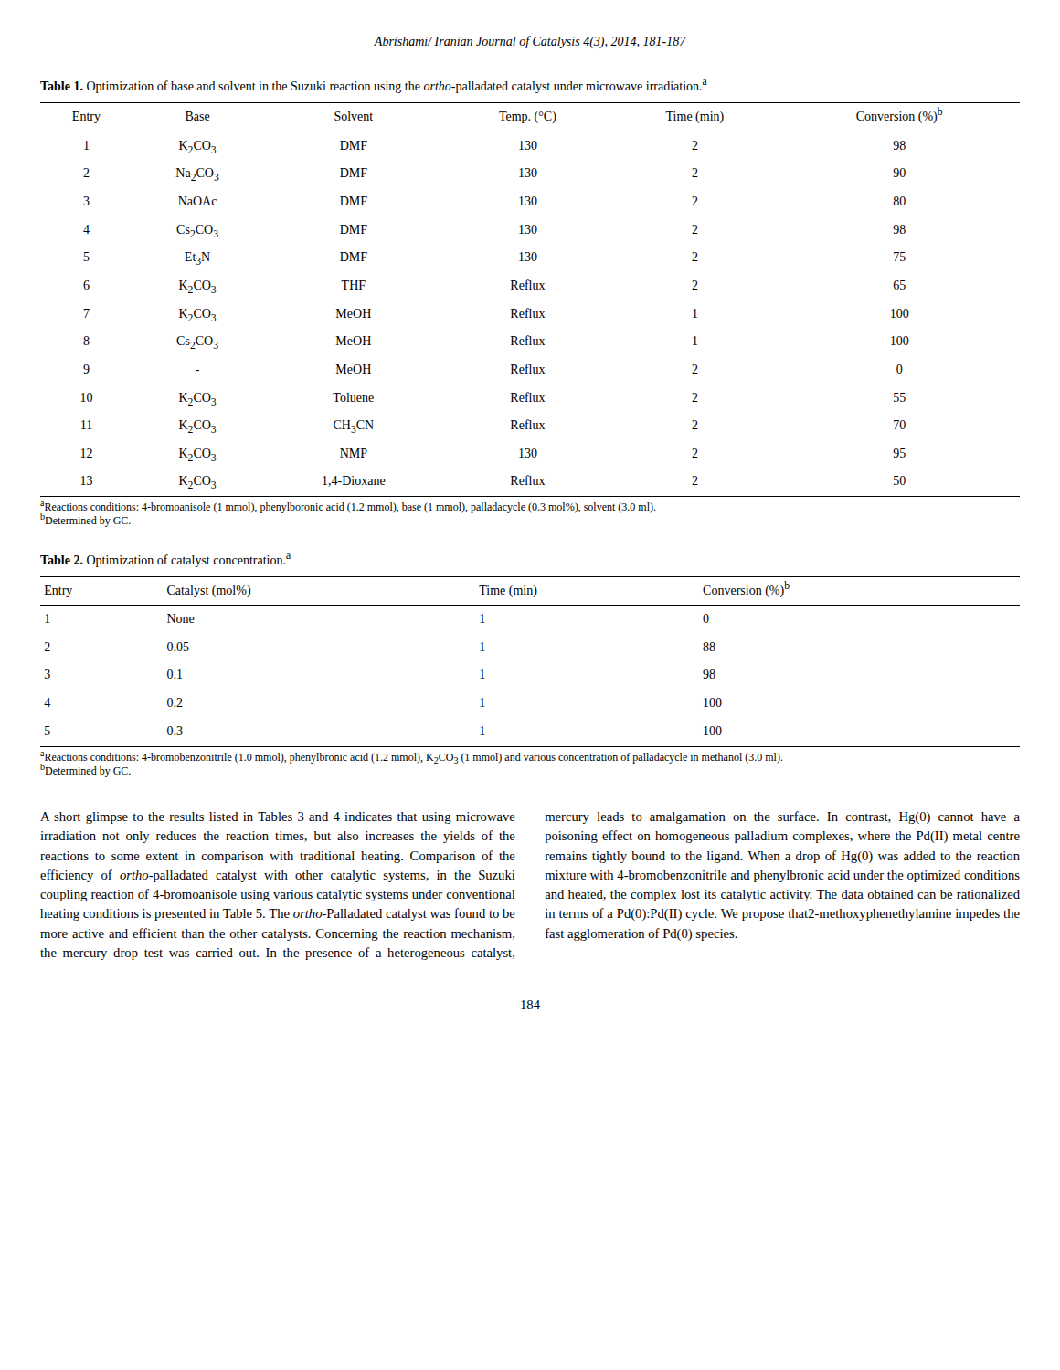Abrishami/ Iranian Journal of Catalysis 4(3), 2014, 181-187
Table 1. Optimization of base and solvent in the Suzuki reaction using the ortho-palladated catalyst under microwave irradiation.a
| Entry | Base | Solvent | Temp. (°C) | Time (min) | Conversion (%) b |
| --- | --- | --- | --- | --- | --- |
| 1 | K 2 CO 3 | DMF | 130 | 2 | 98 |
| 2 | Na 2 CO 3 | DMF | 130 | 2 | 90 |
| 3 | NaOAc | DMF | 130 | 2 | 80 |
| 4 | Cs 2 CO 3 | DMF | 130 | 2 | 98 |
| 5 | Et 3 N | DMF | 130 | 2 | 75 |
| 6 | K 2 CO 3 | THF | Reflux | 2 | 65 |
| 7 | K 2 CO 3 | MeOH | Reflux | 1 | 100 |
| 8 | Cs 2 CO 3 | MeOH | Reflux | 1 | 100 |
| 9 | - | MeOH | Reflux | 2 | 0 |
| 10 | K 2 CO 3 | Toluene | Reflux | 2 | 55 |
| 11 | K 2 CO 3 | CH 3 CN | Reflux | 2 | 70 |
| 12 | K 2 CO 3 | NMP | 130 | 2 | 95 |
| 13 | K 2 CO 3 | 1,4-Dioxane | Reflux | 2 | 50 |
aReactions conditions: 4-bromoanisole (1 mmol), phenylboronic acid (1.2 mmol), base (1 mmol), palladacycle (0.3 mol%), solvent (3.0 ml).
bDetermined by GC.
Table 2. Optimization of catalyst concentration.a
| Entry | Catalyst (mol%) | Time (min) | Conversion (%) b |
| --- | --- | --- | --- |
| 1 | None | 1 | 0 |
| 2 | 0.05 | 1 | 88 |
| 3 | 0.1 | 1 | 98 |
| 4 | 0.2 | 1 | 100 |
| 5 | 0.3 | 1 | 100 |
aReactions conditions: 4-bromobenzonitrile (1.0 mmol), phenylbronic acid (1.2 mmol), K2CO3 (1 mmol) and various concentration of palladacycle in methanol (3.0 ml).
bDetermined by GC.
A short glimpse to the results listed in Tables 3 and 4 indicates that using microwave irradiation not only reduces the reaction times, but also increases the yields of the reactions to some extent in comparison with traditional heating. Comparison of the efficiency of ortho-palladated catalyst with other catalytic systems, in the Suzuki coupling reaction of 4-bromoanisole using various catalytic systems under conventional heating conditions is presented in Table 5. The ortho-Palladated catalyst was found to be more active and efficient than the other catalysts. Concerning the reaction mechanism, the mercury drop test was carried out. In the presence of a heterogeneous catalyst, mercury leads to amalgamation on the surface. In contrast, Hg(0) cannot have a poisoning effect on homogeneous palladium complexes, where the Pd(II) metal centre remains tightly bound to the ligand. When a drop of Hg(0) was added to the reaction mixture with 4-bromobenzonitrile and phenylbronic acid under the optimized conditions and heated, the complex lost its catalytic activity. The data obtained can be rationalized in terms of a Pd(0):Pd(II) cycle. We propose that2-methoxyphenethylamine impedes the fast agglomeration of Pd(0) species.
184